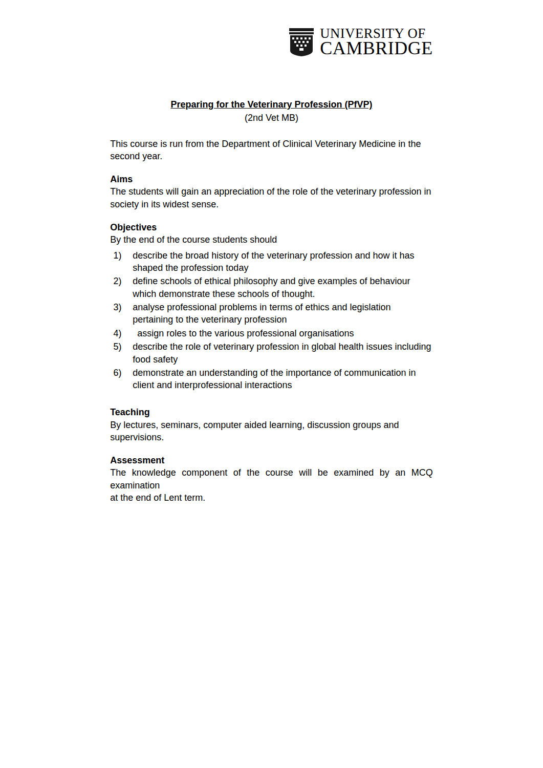UNIVERSITY OF CAMBRIDGE
Preparing for the Veterinary Profession (PfVP)
(2nd Vet MB)
This course is run from the Department of Clinical Veterinary Medicine in the second year.
Aims
The students will gain an appreciation of the role of the veterinary profession in society in its widest sense.
Objectives
By the end of the course students should
describe the broad history of the veterinary profession and how it has shaped the profession today
define schools of ethical philosophy and give examples of behaviour which demonstrate these schools of thought.
analyse professional problems in terms of ethics and legislation pertaining to the veterinary profession
assign roles to the various professional organisations
describe the role of veterinary profession in global health issues including food safety
demonstrate an understanding of the importance of communication in client and interprofessional interactions
Teaching
By lectures, seminars, computer aided learning, discussion groups and supervisions.
Assessment
The knowledge component of the course will be examined by an MCQ examinationat the end of Lent term.